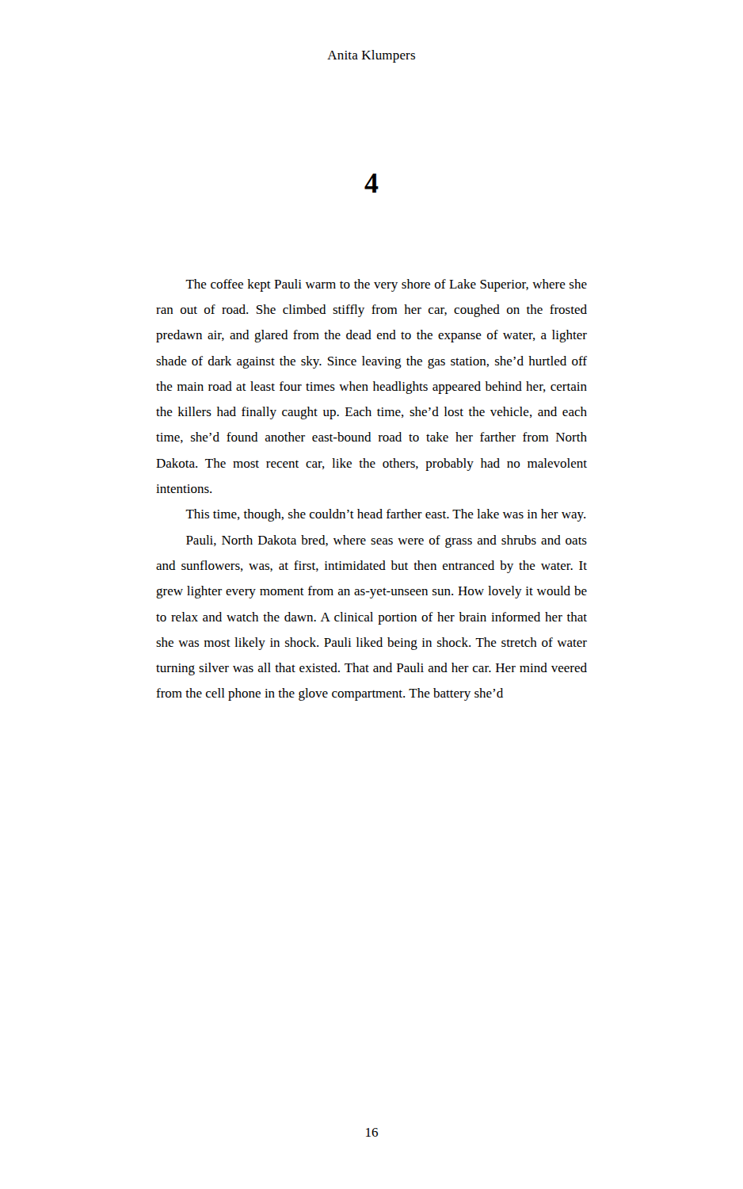Anita Klumpers
4
The coffee kept Pauli warm to the very shore of Lake Superior, where she ran out of road. She climbed stiffly from her car, coughed on the frosted predawn air, and glared from the dead end to the expanse of water, a lighter shade of dark against the sky. Since leaving the gas station, she’d hurtled off the main road at least four times when headlights appeared behind her, certain the killers had finally caught up. Each time, she’d lost the vehicle, and each time, she’d found another east-bound road to take her farther from North Dakota. The most recent car, like the others, probably had no malevolent intentions.
This time, though, she couldn’t head farther east. The lake was in her way.
Pauli, North Dakota bred, where seas were of grass and shrubs and oats and sunflowers, was, at first, intimidated but then entranced by the water. It grew lighter every moment from an as-yet-unseen sun. How lovely it would be to relax and watch the dawn. A clinical portion of her brain informed her that she was most likely in shock. Pauli liked being in shock. The stretch of water turning silver was all that existed. That and Pauli and her car. Her mind veered from the cell phone in the glove compartment. The battery she’d
16